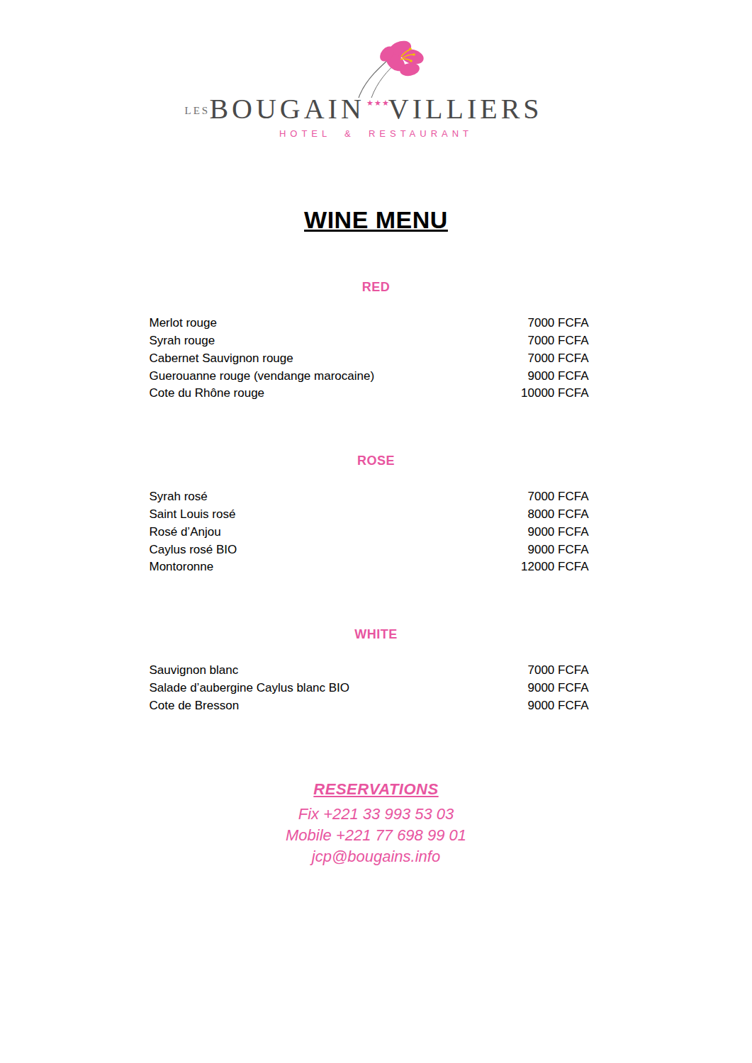LES
BOUGAIN★★★VILLIERS
HOTEL & RESTAURANT
WINE MENU
RED
| Merlot rouge | 7000 FCFA |
| Syrah rouge | 7000 FCFA |
| Cabernet Sauvignon rouge | 7000 FCFA |
| Guerouanne rouge (vendange marocaine) | 9000 FCFA |
| Cote du Rhône rouge | 10000 FCFA |
ROSE
| Syrah rosé | 7000 FCFA |
| Saint Louis rosé | 8000 FCFA |
| Rosé d’Anjou | 9000 FCFA |
| Caylus rosé BIO | 9000 FCFA |
| Montoronne | 12000 FCFA |
WHITE
| Sauvignon blanc | 7000 FCFA |
| Salade d’aubergine Caylus blanc BIO | 9000 FCFA |
| Cote de Bresson | 9000 FCFA |
RESERVATIONS
Fix +221 33 993 53 03
Mobile +221 77 698 99 01
jcp@bougains.info